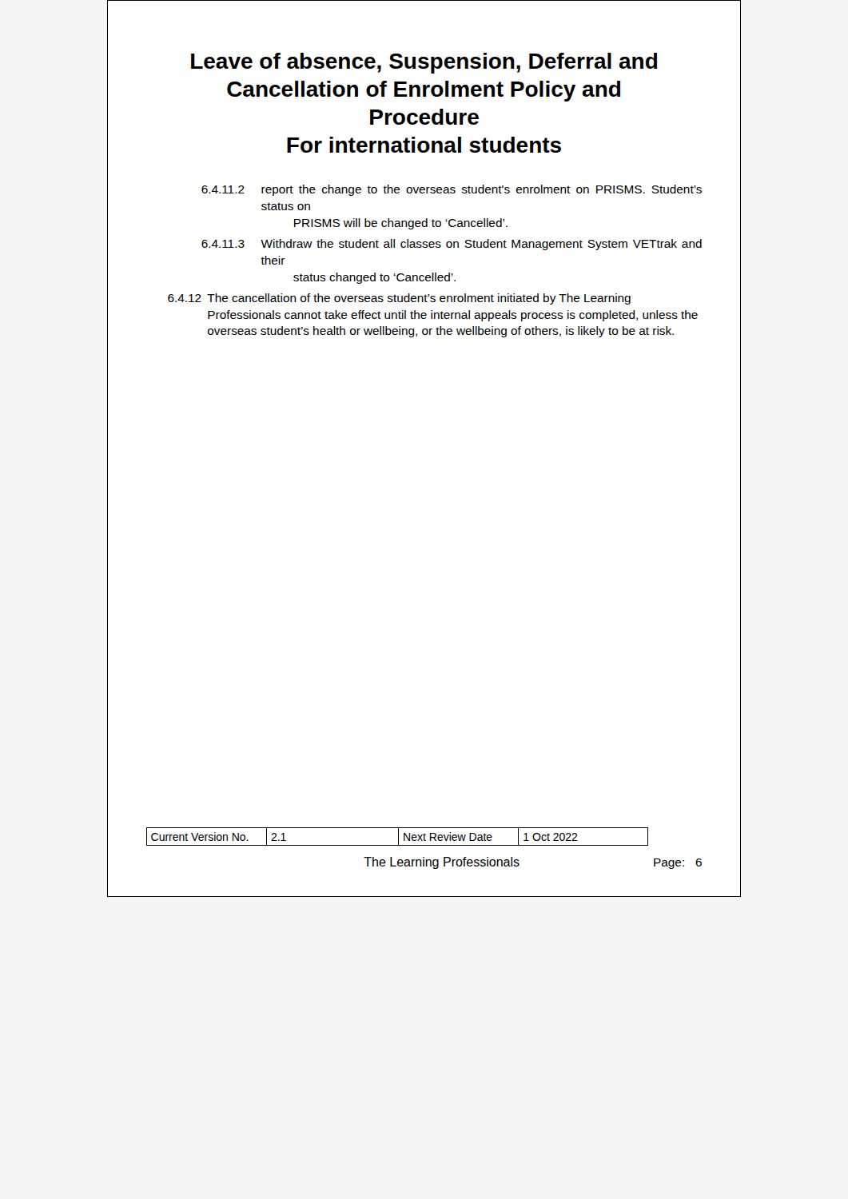Leave of absence, Suspension, Deferral and Cancellation of Enrolment Policy and Procedure
For international students
6.4.11.2
report the change to the overseas student's enrolment on PRISMS. Student’s status on PRISMS will be changed to ‘Cancelled’.
6.4.11.3
Withdraw the student all classes on Student Management System VETtrak and their status changed to ‘Cancelled’.
6.4.12
The cancellation of the overseas student’s enrolment initiated by The Learning Professionals cannot take effect until the internal appeals process is completed, unless the overseas student’s health or wellbeing, or the wellbeing of others, is likely to be at risk.
| Current Version No. | 2.1 | Next Review Date | 1 Oct 2022 |
The Learning Professionals
Page: 6